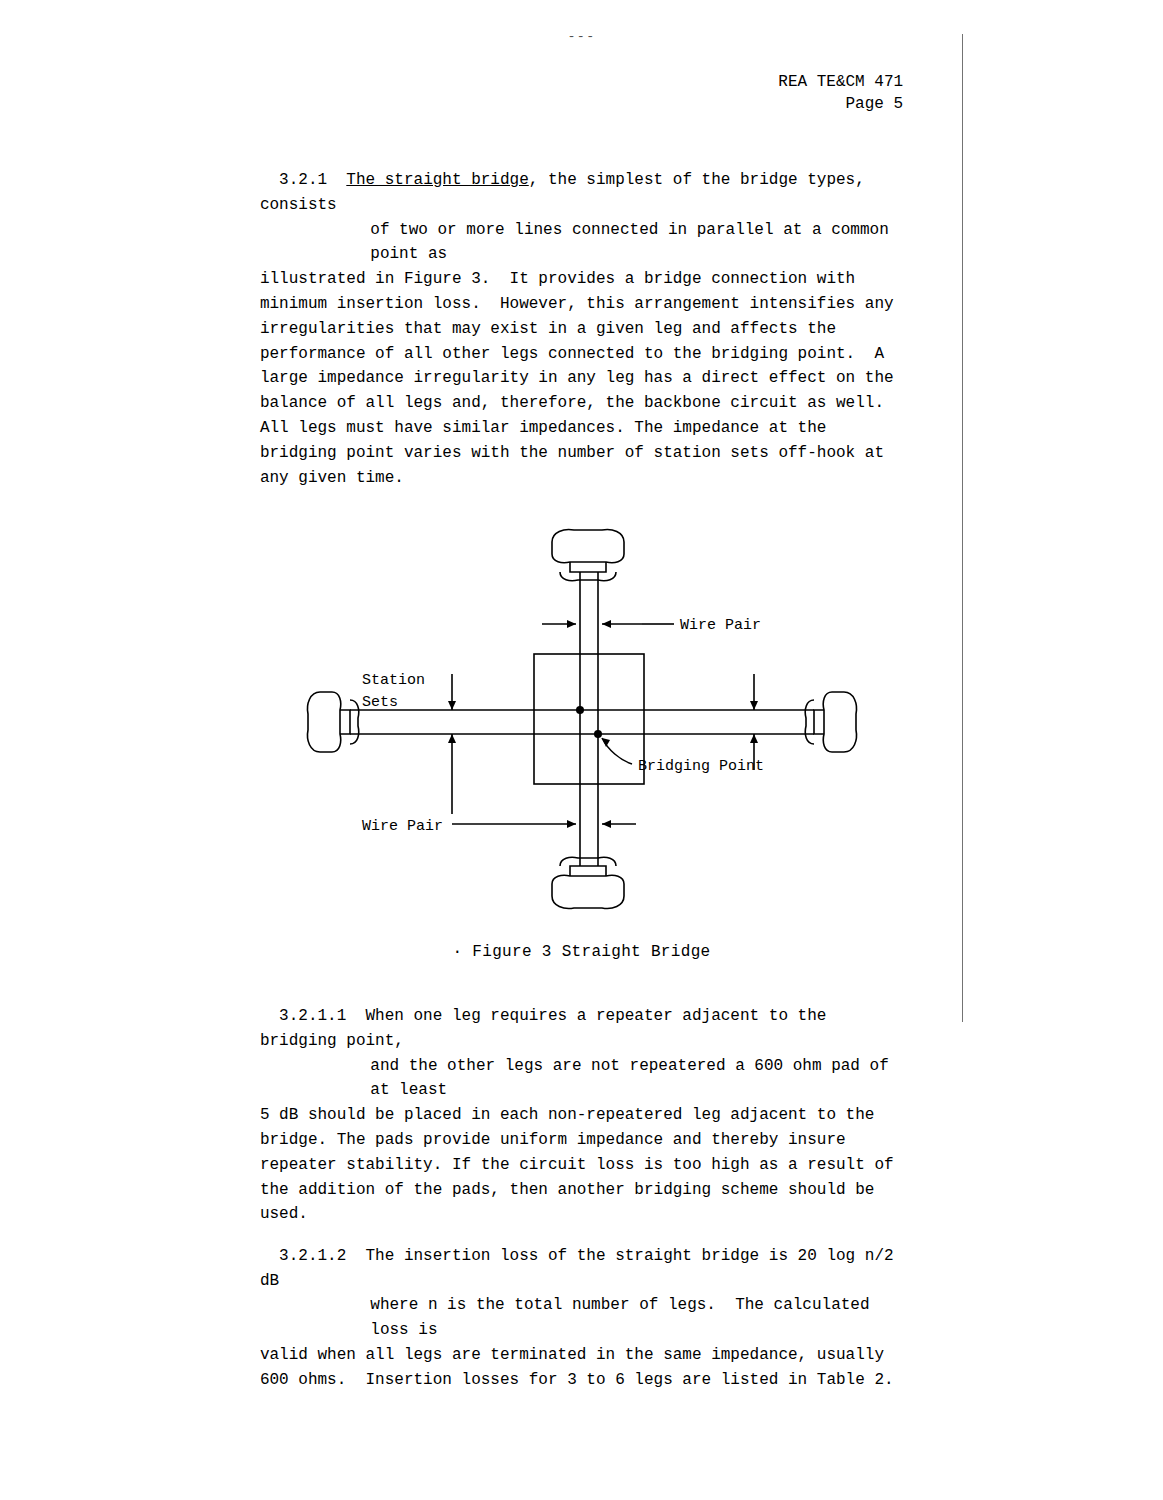---
REA TE&CM 471
Page 5
3.2.1 The straight bridge, the simplest of the bridge types, consists of two or more lines connected in parallel at a common point as illustrated in Figure 3. It provides a bridge connection with minimum insertion loss. However, this arrangement intensifies any irregularities that may exist in a given leg and affects the performance of all other legs connected to the bridging point. A large impedance irregularity in any leg has a direct effect on the balance of all legs and, therefore, the backbone circuit as well. All legs must have similar impedances. The impedance at the bridging point varies with the number of station sets off-hook at any given time.
Wire Pair Station Sets Bridging Point Wire Pair
· Figure 3 Straight Bridge
3.2.1.1 When one leg requires a repeater adjacent to the bridging point, and the other legs are not repeatered a 600 ohm pad of at least 5 dB should be placed in each non-repeatered leg adjacent to the bridge. The pads provide uniform impedance and thereby insure repeater stability. If the circuit loss is too high as a result of the addition of the pads, then another bridging scheme should be used.
3.2.1.2 The insertion loss of the straight bridge is 20 log n/2 dB where n is the total number of legs. The calculated loss is valid when all legs are terminated in the same impedance, usually 600 ohms. Insertion losses for 3 to 6 legs are listed in Table 2.